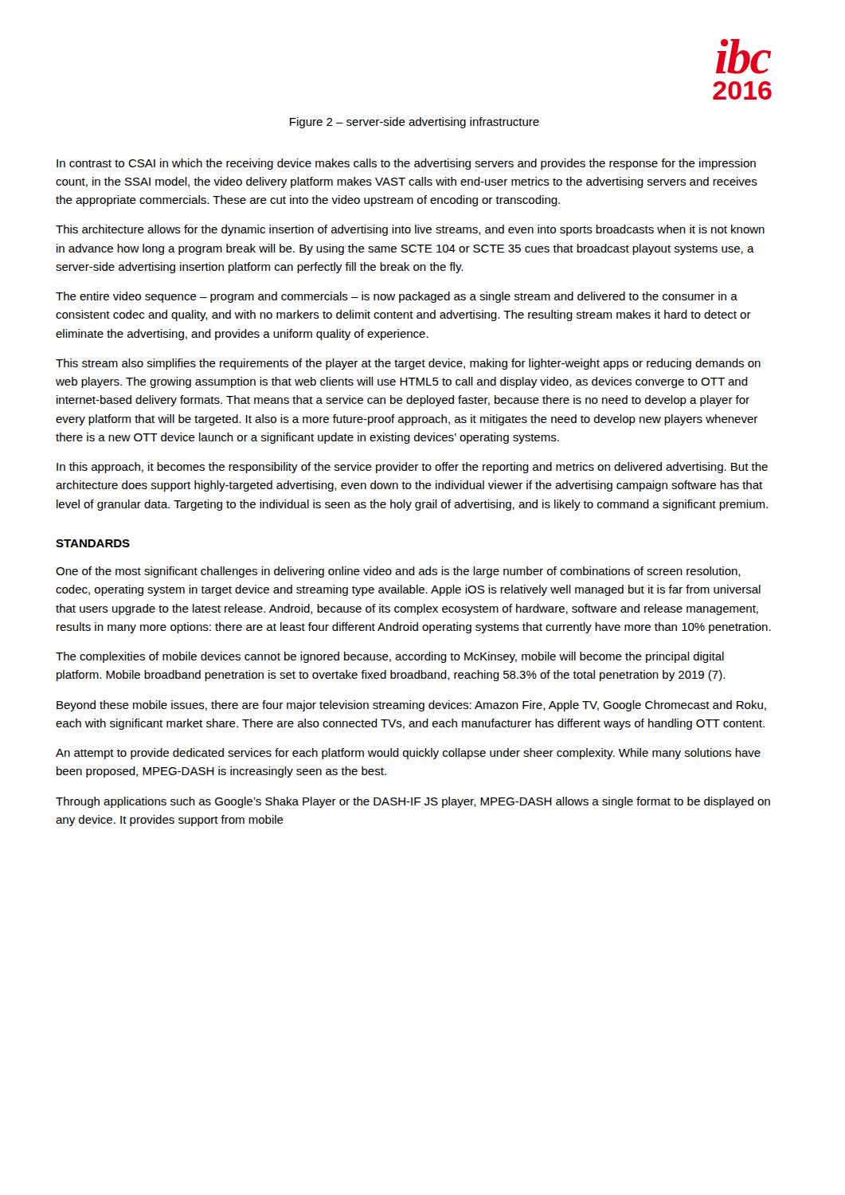ibc 2016
Figure 2 – server-side advertising infrastructure
In contrast to CSAI in which the receiving device makes calls to the advertising servers and provides the response for the impression count, in the SSAI model, the video delivery platform makes VAST calls with end-user metrics to the advertising servers and receives the appropriate commercials. These are cut into the video upstream of encoding or transcoding.
This architecture allows for the dynamic insertion of advertising into live streams, and even into sports broadcasts when it is not known in advance how long a program break will be. By using the same SCTE 104 or SCTE 35 cues that broadcast playout systems use, a server-side advertising insertion platform can perfectly fill the break on the fly.
The entire video sequence – program and commercials – is now packaged as a single stream and delivered to the consumer in a consistent codec and quality, and with no markers to delimit content and advertising. The resulting stream makes it hard to detect or eliminate the advertising, and provides a uniform quality of experience.
This stream also simplifies the requirements of the player at the target device, making for lighter-weight apps or reducing demands on web players. The growing assumption is that web clients will use HTML5 to call and display video, as devices converge to OTT and internet-based delivery formats. That means that a service can be deployed faster, because there is no need to develop a player for every platform that will be targeted. It also is a more future-proof approach, as it mitigates the need to develop new players whenever there is a new OTT device launch or a significant update in existing devices’ operating systems.
In this approach, it becomes the responsibility of the service provider to offer the reporting and metrics on delivered advertising. But the architecture does support highly-targeted advertising, even down to the individual viewer if the advertising campaign software has that level of granular data. Targeting to the individual is seen as the holy grail of advertising, and is likely to command a significant premium.
Standards
One of the most significant challenges in delivering online video and ads is the large number of combinations of screen resolution, codec, operating system in target device and streaming type available. Apple iOS is relatively well managed but it is far from universal that users upgrade to the latest release. Android, because of its complex ecosystem of hardware, software and release management, results in many more options: there are at least four different Android operating systems that currently have more than 10% penetration.
The complexities of mobile devices cannot be ignored because, according to McKinsey, mobile will become the principal digital platform. Mobile broadband penetration is set to overtake fixed broadband, reaching 58.3% of the total penetration by 2019 (7).
Beyond these mobile issues, there are four major television streaming devices: Amazon Fire, Apple TV, Google Chromecast and Roku, each with significant market share. There are also connected TVs, and each manufacturer has different ways of handling OTT content.
An attempt to provide dedicated services for each platform would quickly collapse under sheer complexity. While many solutions have been proposed, MPEG-DASH is increasingly seen as the best.
Through applications such as Google’s Shaka Player or the DASH-IF JS player, MPEG-DASH allows a single format to be displayed on any device. It provides support from mobile